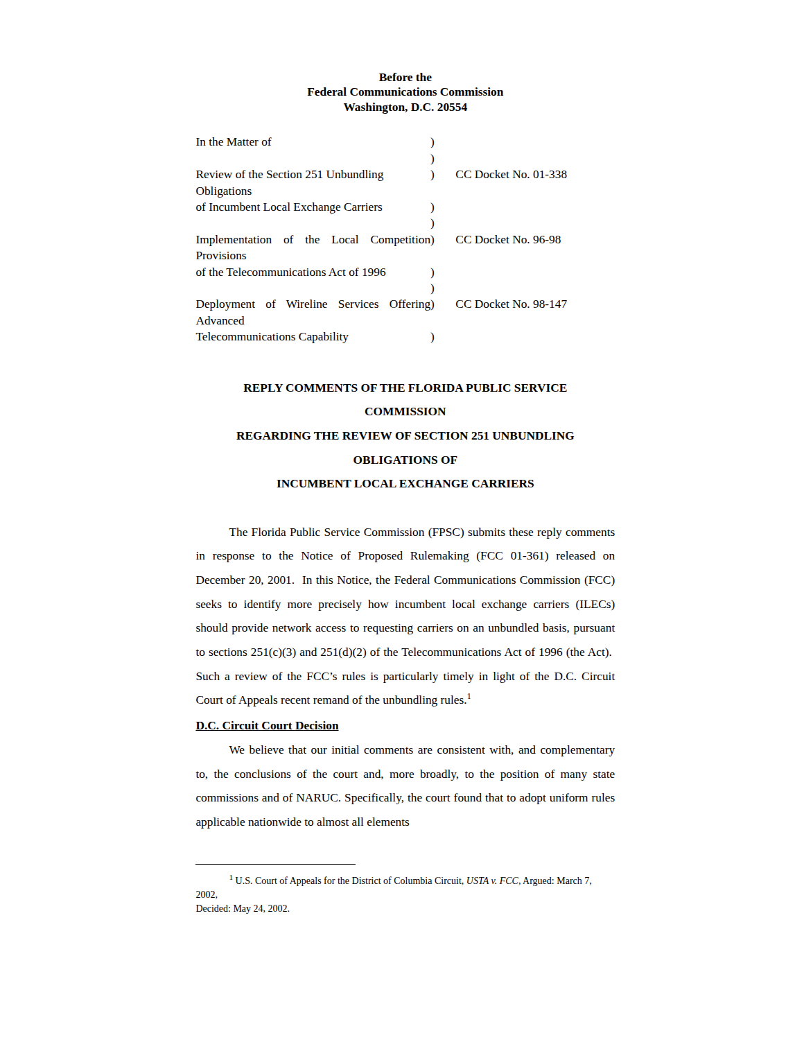Before the
Federal Communications Commission
Washington, D.C. 20554
| In the Matter of | ) | |
| | ) | |
| Review of the Section 251 Unbundling Obligations | ) | CC Docket No. 01-338 |
| of Incumbent Local Exchange Carriers | ) | |
| | ) | |
| Implementation of the Local Competition Provisions | ) | CC Docket No. 96-98 |
| of the Telecommunications Act of 1996 | ) | |
| | ) | |
| Deployment of Wireline Services Offering Advanced | ) | CC Docket No. 98-147 |
| Telecommunications Capability | ) | |
REPLY COMMENTS OF THE FLORIDA PUBLIC SERVICE COMMISSION
REGARDING THE REVIEW OF SECTION 251 UNBUNDLING OBLIGATIONS OF
INCUMBENT LOCAL EXCHANGE CARRIERS
The Florida Public Service Commission (FPSC) submits these reply comments in response to the Notice of Proposed Rulemaking (FCC 01-361) released on December 20, 2001. In this Notice, the Federal Communications Commission (FCC) seeks to identify more precisely how incumbent local exchange carriers (ILECs) should provide network access to requesting carriers on an unbundled basis, pursuant to sections 251(c)(3) and 251(d)(2) of the Telecommunications Act of 1996 (the Act). Such a review of the FCC’s rules is particularly timely in light of the D.C. Circuit Court of Appeals recent remand of the unbundling rules.1
D.C. Circuit Court Decision
We believe that our initial comments are consistent with, and complementary to, the conclusions of the court and, more broadly, to the position of many state commissions and of NARUC. Specifically, the court found that to adopt uniform rules applicable nationwide to almost all elements
1 U.S. Court of Appeals for the District of Columbia Circuit, USTA v. FCC, Argued: March 7, 2002,
Decided: May 24, 2002.